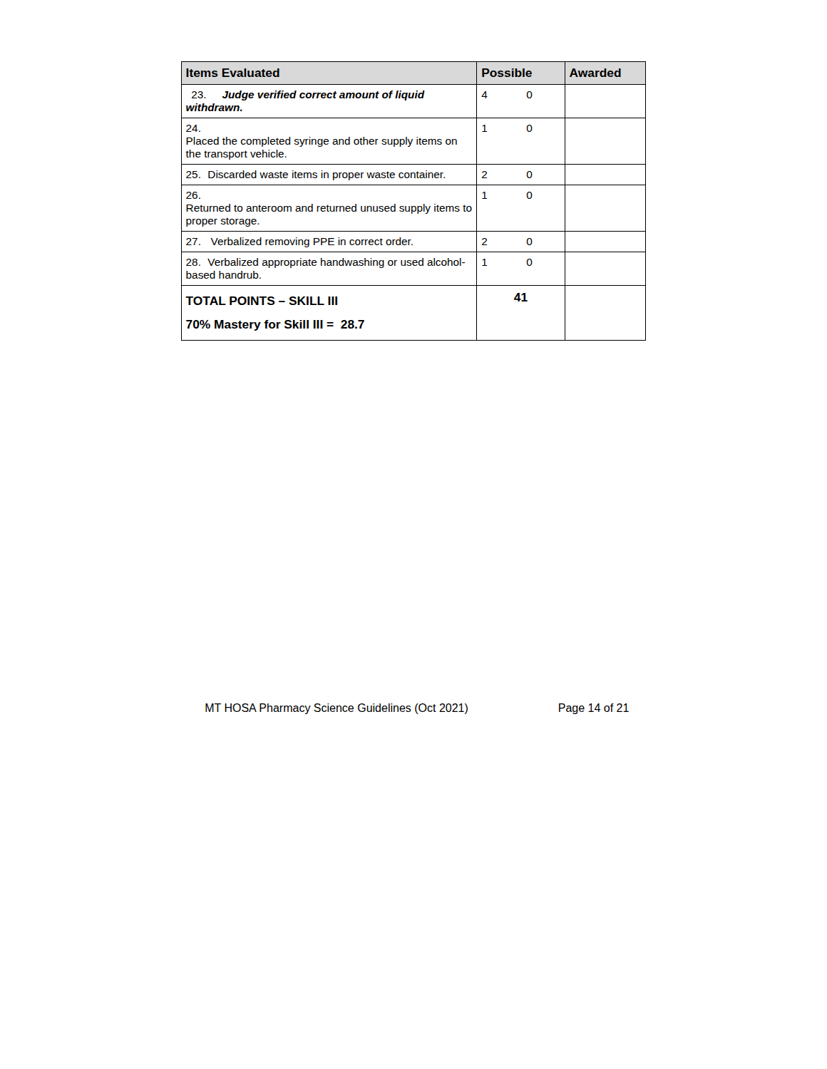| Items Evaluated | Possible | Awarded |
| --- | --- | --- |
| 23. Judge verified correct amount of liquid withdrawn. | 4 0 | |
| 24. Placed the completed syringe and other supply items on the transport vehicle. | 1 0 | |
| 25. Discarded waste items in proper waste container. | 2 0 | |
| 26. Returned to anteroom and returned unused supply items to proper storage. | 1 0 | |
| 27. Verbalized removing PPE in correct order. | 2 0 | |
| 28. Verbalized appropriate handwashing or used alcohol-based handrub. | 1 0 | |
| TOTAL POINTS – SKILL III 70% Mastery for Skill III = 28.7 | 41 | |
MT HOSA Pharmacy Science Guidelines (Oct 2021)
Page 14 of 21